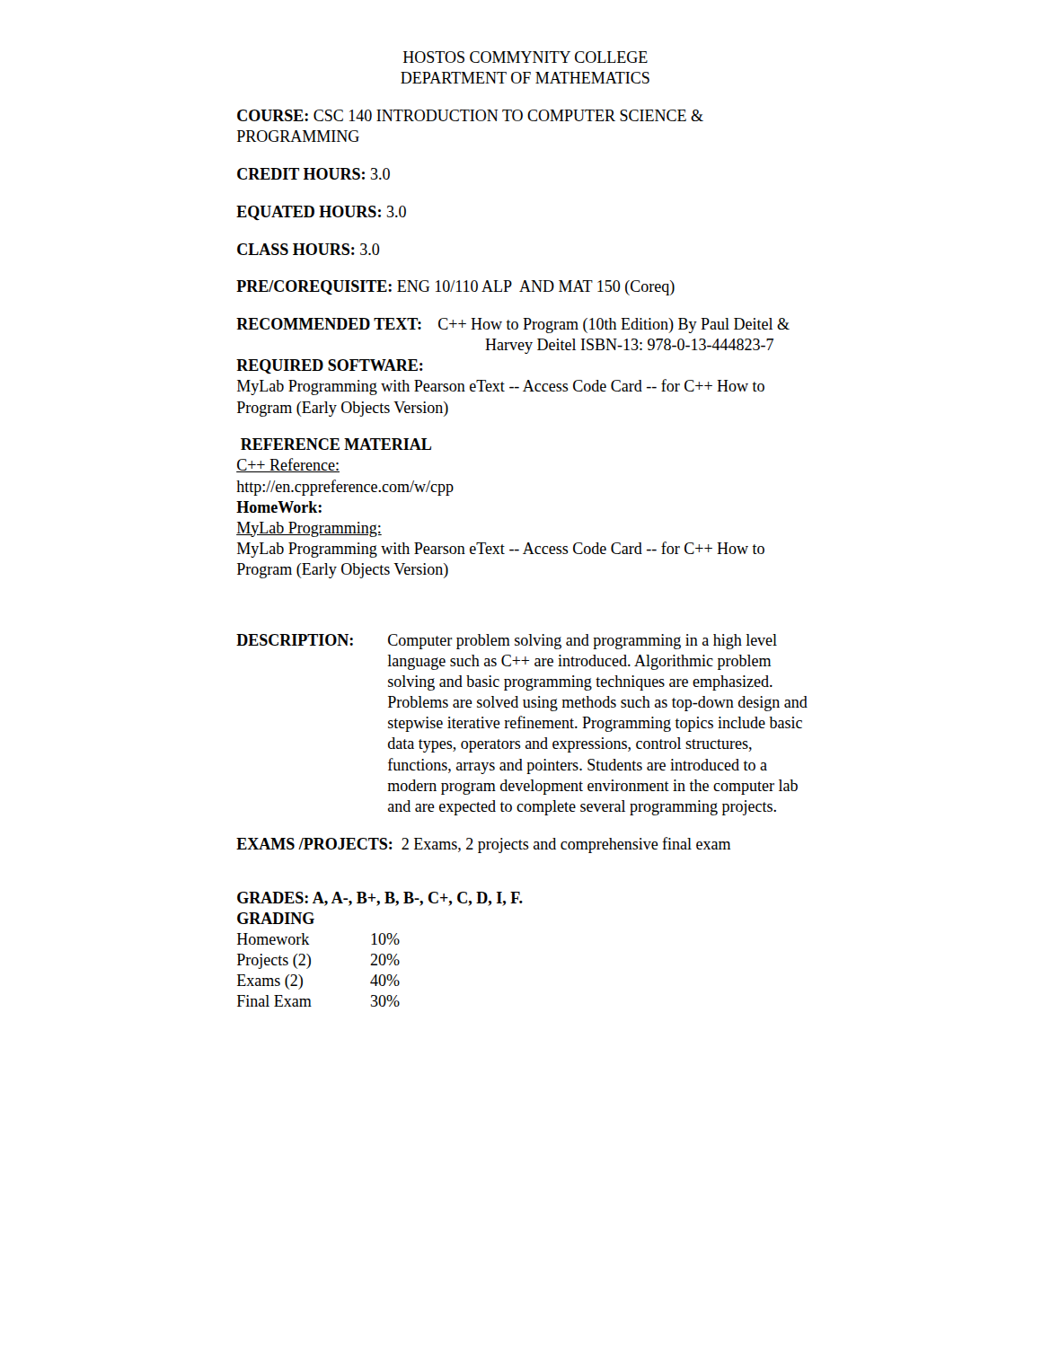HOSTOS COMMYNITY COLLEGE
DEPARTMENT OF MATHEMATICS
COURSE: CSC 140 INTRODUCTION TO COMPUTER SCIENCE & PROGRAMMING
CREDIT HOURS: 3.0
EQUATED HOURS: 3.0
CLASS HOURS: 3.0
PRE/COREQUISITE: ENG 10/110 ALP AND MAT 150 (Coreq)
RECOMMENDED TEXT:
C++ How to Program (10th Edition) By Paul Deitel &
Harvey Deitel ISBN-13: 978-0-13-444823-7
REQUIRED SOFTWARE:
MyLab Programming with Pearson eText -- Access Code Card -- for C++ How to Program (Early Objects Version)
REFERENCE MATERIAL
C++ Reference:
http://en.cppreference.com/w/cpp
HomeWork:
MyLab Programming:
MyLab Programming with Pearson eText -- Access Code Card -- for C++ How to Program (Early Objects Version)
DESCRIPTION:
Computer problem solving and programming in a high level language such as C++ are introduced. Algorithmic problem solving and basic programming techniques are emphasized. Problems are solved using methods such as top-down design and stepwise iterative refinement. Programming topics include basic data types, operators and expressions, control structures, functions, arrays and pointers. Students are introduced to a modern program development environment in the computer lab and are expected to complete several programming projects.
EXAMS /PROJECTS: 2 Exams, 2 projects and comprehensive final exam
GRADES: A, A-, B+, B, B-, C+, C, D, I, F.
GRADING
| Homework | 10% |
| Projects (2) | 20% |
| Exams (2) | 40% |
| Final Exam | 30% |